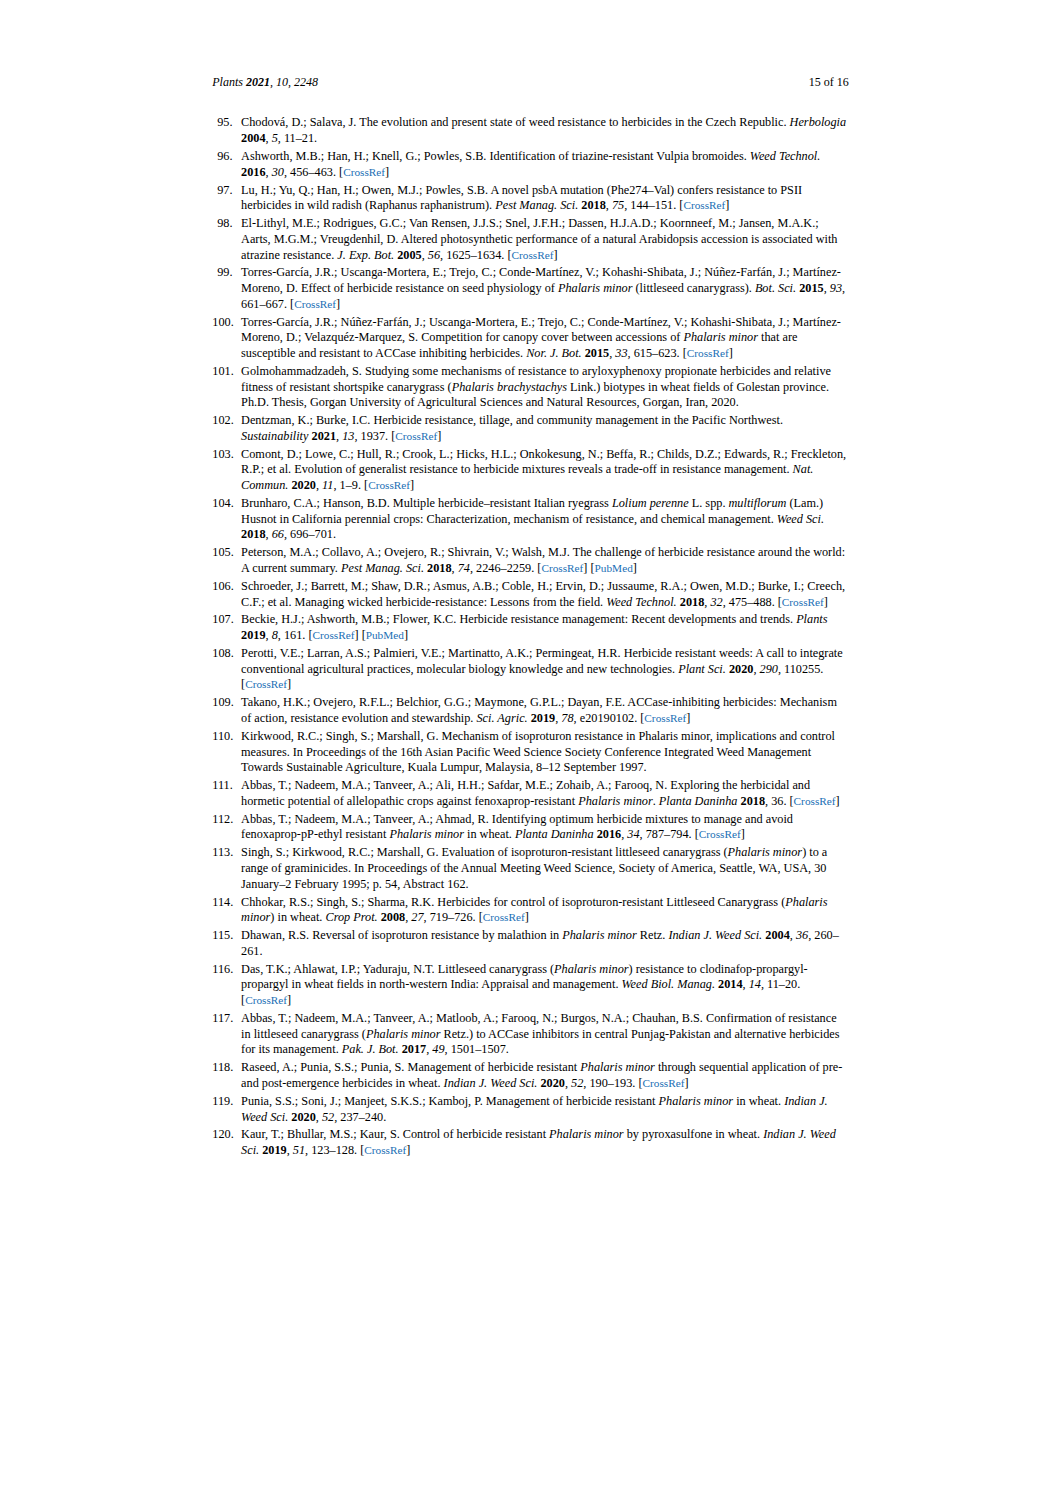Plants 2021, 10, 2248
15 of 16
95. Chodová, D.; Salava, J. The evolution and present state of weed resistance to herbicides in the Czech Republic. Herbologia 2004, 5, 11–21.
96. Ashworth, M.B.; Han, H.; Knell, G.; Powles, S.B. Identification of triazine-resistant Vulpia bromoides. Weed Technol. 2016, 30, 456–463. [CrossRef]
97. Lu, H.; Yu, Q.; Han, H.; Owen, M.J.; Powles, S.B. A novel psbA mutation (Phe274–Val) confers resistance to PSII herbicides in wild radish (Raphanus raphanistrum). Pest Manag. Sci. 2018, 75, 144–151. [CrossRef]
98. El-Lithyl, M.E.; Rodrigues, G.C.; Van Rensen, J.J.S.; Snel, J.F.H.; Dassen, H.J.A.D.; Koornneef, M.; Jansen, M.A.K.; Aarts, M.G.M.; Vreugdenhil, D. Altered photosynthetic performance of a natural Arabidopsis accession is associated with atrazine resistance. J. Exp. Bot. 2005, 56, 1625–1634. [CrossRef]
99. Torres-García, J.R.; Uscanga-Mortera, E.; Trejo, C.; Conde-Martínez, V.; Kohashi-Shibata, J.; Núñez-Farfán, J.; Martínez-Moreno, D. Effect of herbicide resistance on seed physiology of Phalaris minor (littleseed canarygrass). Bot. Sci. 2015, 93, 661–667. [CrossRef]
100. Torres-García, J.R.; Núñez-Farfán, J.; Uscanga-Mortera, E.; Trejo, C.; Conde-Martínez, V.; Kohashi-Shibata, J.; Martínez-Moreno, D.; Velazquéz-Marquez, S. Competition for canopy cover between accessions of Phalaris minor that are susceptible and resistant to ACCase inhibiting herbicides. Nor. J. Bot. 2015, 33, 615–623. [CrossRef]
101. Golmohammadzadeh, S. Studying some mechanisms of resistance to aryloxyphenoxy propionate herbicides and relative fitness of resistant shortspike canarygrass (Phalaris brachystachys Link.) biotypes in wheat fields of Golestan province. Ph.D. Thesis, Gorgan University of Agricultural Sciences and Natural Resources, Gorgan, Iran, 2020.
102. Dentzman, K.; Burke, I.C. Herbicide resistance, tillage, and community management in the Pacific Northwest. Sustainability 2021, 13, 1937. [CrossRef]
103. Comont, D.; Lowe, C.; Hull, R.; Crook, L.; Hicks, H.L.; Onkokesung, N.; Beffa, R.; Childs, D.Z.; Edwards, R.; Freckleton, R.P.; et al. Evolution of generalist resistance to herbicide mixtures reveals a trade-off in resistance management. Nat. Commun. 2020, 11, 1–9. [CrossRef]
104. Brunharo, C.A.; Hanson, B.D. Multiple herbicide–resistant Italian ryegrass Lolium perenne L. spp. multiflorum (Lam.) Husnot in California perennial crops: Characterization, mechanism of resistance, and chemical management. Weed Sci. 2018, 66, 696–701.
105. Peterson, M.A.; Collavo, A.; Ovejero, R.; Shivrain, V.; Walsh, M.J. The challenge of herbicide resistance around the world: A current summary. Pest Manag. Sci. 2018, 74, 2246–2259. [CrossRef] [PubMed]
106. Schroeder, J.; Barrett, M.; Shaw, D.R.; Asmus, A.B.; Coble, H.; Ervin, D.; Jussaume, R.A.; Owen, M.D.; Burke, I.; Creech, C.F.; et al. Managing wicked herbicide-resistance: Lessons from the field. Weed Technol. 2018, 32, 475–488. [CrossRef]
107. Beckie, H.J.; Ashworth, M.B.; Flower, K.C. Herbicide resistance management: Recent developments and trends. Plants 2019, 8, 161. [CrossRef] [PubMed]
108. Perotti, V.E.; Larran, A.S.; Palmieri, V.E.; Martinatto, A.K.; Permingeat, H.R. Herbicide resistant weeds: A call to integrate conventional agricultural practices, molecular biology knowledge and new technologies. Plant Sci. 2020, 290, 110255. [CrossRef]
109. Takano, H.K.; Ovejero, R.F.L.; Belchior, G.G.; Maymone, G.P.L.; Dayan, F.E. ACCase-inhibiting herbicides: Mechanism of action, resistance evolution and stewardship. Sci. Agric. 2019, 78, e20190102. [CrossRef]
110. Kirkwood, R.C.; Singh, S.; Marshall, G. Mechanism of isoproturon resistance in Phalaris minor, implications and control measures. In Proceedings of the 16th Asian Pacific Weed Science Society Conference Integrated Weed Management Towards Sustainable Agriculture, Kuala Lumpur, Malaysia, 8–12 September 1997.
111. Abbas, T.; Nadeem, M.A.; Tanveer, A.; Ali, H.H.; Safdar, M.E.; Zohaib, A.; Farooq, N. Exploring the herbicidal and hormetic potential of allelopathic crops against fenoxaprop-resistant Phalaris minor. Planta Daninha 2018, 36. [CrossRef]
112. Abbas, T.; Nadeem, M.A.; Tanveer, A.; Ahmad, R. Identifying optimum herbicide mixtures to manage and avoid fenoxaprop-pP-ethyl resistant Phalaris minor in wheat. Planta Daninha 2016, 34, 787–794. [CrossRef]
113. Singh, S.; Kirkwood, R.C.; Marshall, G. Evaluation of isoproturon-resistant littleseed canarygrass (Phalaris minor) to a range of graminicides. In Proceedings of the Annual Meeting Weed Science, Society of America, Seattle, WA, USA, 30 January–2 February 1995; p. 54, Abstract 162.
114. Chhokar, R.S.; Singh, S.; Sharma, R.K. Herbicides for control of isoproturon-resistant Littleseed Canarygrass (Phalaris minor) in wheat. Crop Prot. 2008, 27, 719–726. [CrossRef]
115. Dhawan, R.S. Reversal of isoproturon resistance by malathion in Phalaris minor Retz. Indian J. Weed Sci. 2004, 36, 260–261.
116. Das, T.K.; Ahlawat, I.P.; Yaduraju, N.T. Littleseed canarygrass (Phalaris minor) resistance to clodinafop-propargyl-propargyl in wheat fields in north-western India: Appraisal and management. Weed Biol. Manag. 2014, 14, 11–20. [CrossRef]
117. Abbas, T.; Nadeem, M.A.; Tanveer, A.; Matloob, A.; Farooq, N.; Burgos, N.A.; Chauhan, B.S. Confirmation of resistance in littleseed canarygrass (Phalaris minor Retz.) to ACCase inhibitors in central Punjag-Pakistan and alternative herbicides for its management. Pak. J. Bot. 2017, 49, 1501–1507.
118. Raseed, A.; Punia, S.S.; Punia, S. Management of herbicide resistant Phalaris minor through sequential application of pre-and post-emergence herbicides in wheat. Indian J. Weed Sci. 2020, 52, 190–193. [CrossRef]
119. Punia, S.S.; Soni, J.; Manjeet, S.K.S.; Kamboj, P. Management of herbicide resistant Phalaris minor in wheat. Indian J. Weed Sci. 2020, 52, 237–240.
120. Kaur, T.; Bhullar, M.S.; Kaur, S. Control of herbicide resistant Phalaris minor by pyroxasulfone in wheat. Indian J. Weed Sci. 2019, 51, 123–128. [CrossRef]